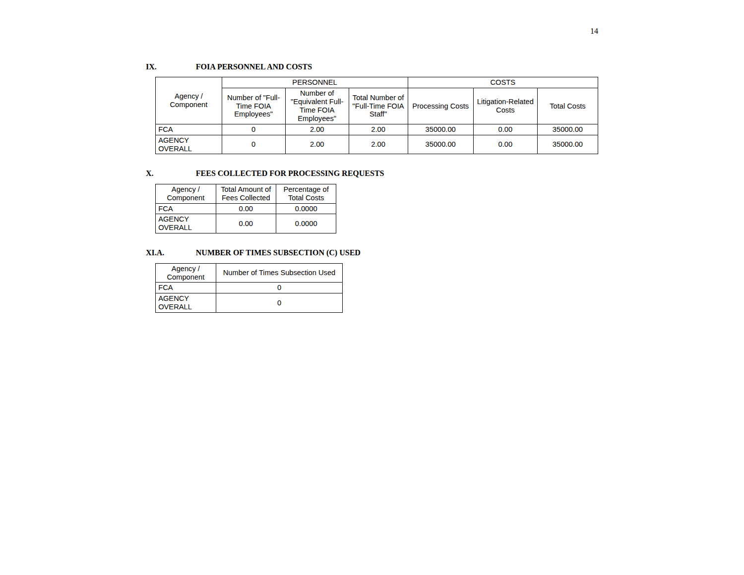14
IX. FOIA PERSONNEL AND COSTS
| Agency / Component | PERSONNEL | COSTS |
| --- | --- | --- |
| Number of "Full-Time FOIA Employees" | Number of "Equivalent Full-Time FOIA Employees" | Total Number of "Full-Time FOIA Staff" | Processing Costs | Litigation-Related Costs | Total Costs |
| FCA | 0 | 2.00 | 2.00 | 35000.00 | 0.00 | 35000.00 |
| AGENCY OVERALL | 0 | 2.00 | 2.00 | 35000.00 | 0.00 | 35000.00 |
X. FEES COLLECTED FOR PROCESSING REQUESTS
| Agency / Component | Total Amount of Fees Collected | Percentage of Total Costs |
| --- | --- | --- |
| FCA | 0.00 | 0.0000 |
| AGENCY OVERALL | 0.00 | 0.0000 |
XI.A. NUMBER OF TIMES SUBSECTION (C) USED
| Agency / Component | Number of Times Subsection Used |
| --- | --- |
| FCA | 0 |
| AGENCY OVERALL | 0 |